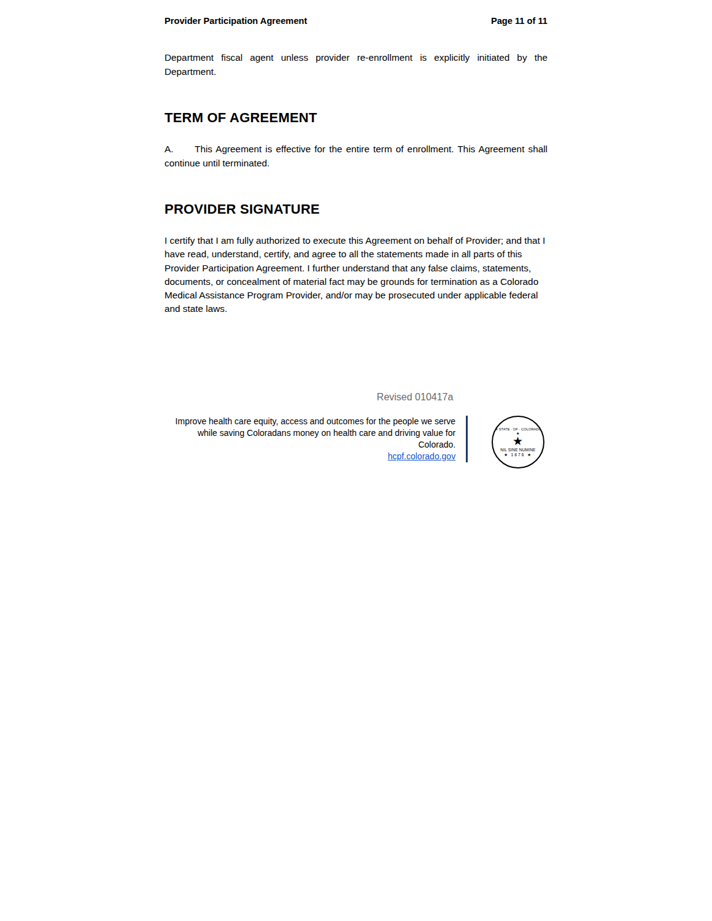Provider Participation Agreement
Page 11 of 11
Department fiscal agent unless provider re-enrollment is explicitly initiated by the Department.
TERM OF AGREEMENT
A. This Agreement is effective for the entire term of enrollment. This Agreement shall continue until terminated.
PROVIDER SIGNATURE
I certify that I am fully authorized to execute this Agreement on behalf of Provider; and that I have read, understand, certify, and agree to all the statements made in all parts of this Provider Participation Agreement. I further understand that any false claims, statements, documents, or concealment of material fact may be grounds for termination as a Colorado Medical Assistance Program Provider, and/or may be prosecuted under applicable federal and state laws.
Revised 010417a
Improve health care equity, access and outcomes for the people we serve while saving Coloradans money on health care and driving value for Colorado.
hcpf.colorado.gov
★ STATE · OF · COLORADO ★
★
NIL SINE NUMINE
★ 1876 ★